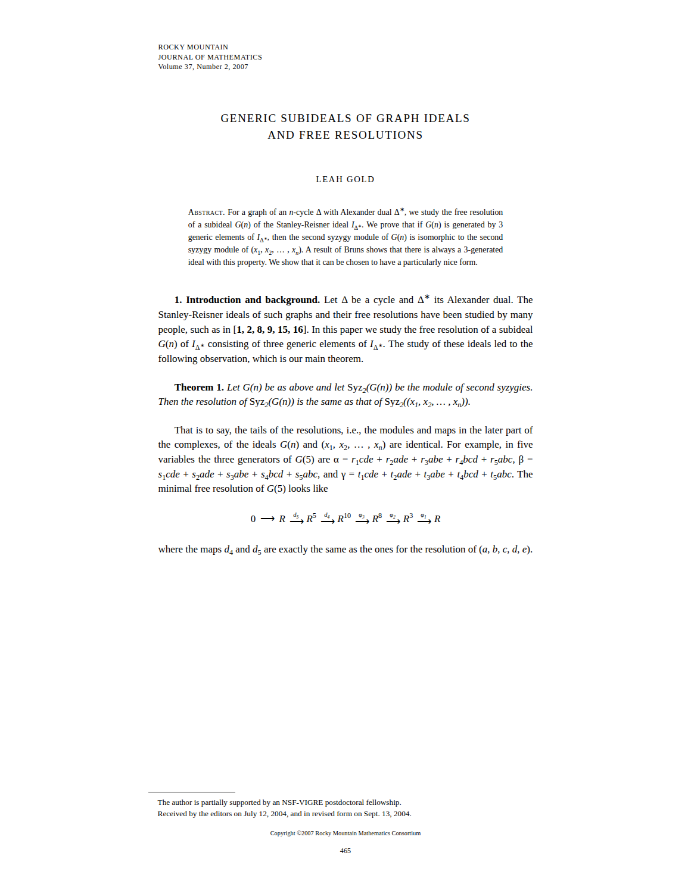ROCKY MOUNTAIN
JOURNAL OF MATHEMATICS
Volume 37, Number 2, 2007
GENERIC SUBIDEALS OF GRAPH IDEALS
AND FREE RESOLUTIONS
LEAH GOLD
Abstract. For a graph of an n-cycle Δ with Alexander dual Δ∗, we study the free resolution of a subideal G(n) of the Stanley-Reisner ideal IΔ∗. We prove that if G(n) is generated by 3 generic elements of IΔ∗, then the second syzygy module of G(n) is isomorphic to the second syzygy module of (x1, x2, … , xn). A result of Bruns shows that there is always a 3-generated ideal with this property. We show that it can be chosen to have a particularly nice form.
1. Introduction and background. Let Δ be a cycle and Δ∗ its Alexander dual. The Stanley-Reisner ideals of such graphs and their free resolutions have been studied by many people, such as in [1, 2, 8, 9, 15, 16]. In this paper we study the free resolution of a subideal G(n) of IΔ∗ consisting of three generic elements of IΔ∗. The study of these ideals led to the following observation, which is our main theorem.
Theorem 1. Let G(n) be as above and let Syz2(G(n)) be the module of second syzygies. Then the resolution of Syz2(G(n)) is the same as that of Syz2((x1, x2, … , xn)).
That is to say, the tails of the resolutions, i.e., the modules and maps in the later part of the complexes, of the ideals G(n) and (x1, x2, … , xn) are identical. For example, in five variables the three generators of G(5) are α = r1cde + r2ade + r3abe + r4bcd + r5abc, β = s1cde + s2ade + s3abe + s4bcd + s5abc, and γ = t1cde + t2ade + t3abe + t4bcd + t5abc. The minimal free resolution of G(5) looks like
0 ⟶ R d5⟶ R5 d4⟶ R10 φ3⟶ R8 φ2⟶ R3 φ1⟶ R
where the maps d4 and d5 are exactly the same as the ones for the resolution of (a, b, c, d, e).
The author is partially supported by an NSF-VIGRE postdoctoral fellowship.
Received by the editors on July 12, 2004, and in revised form on Sept. 13, 2004.
Copyright ©2007 Rocky Mountain Mathematics Consortium
465